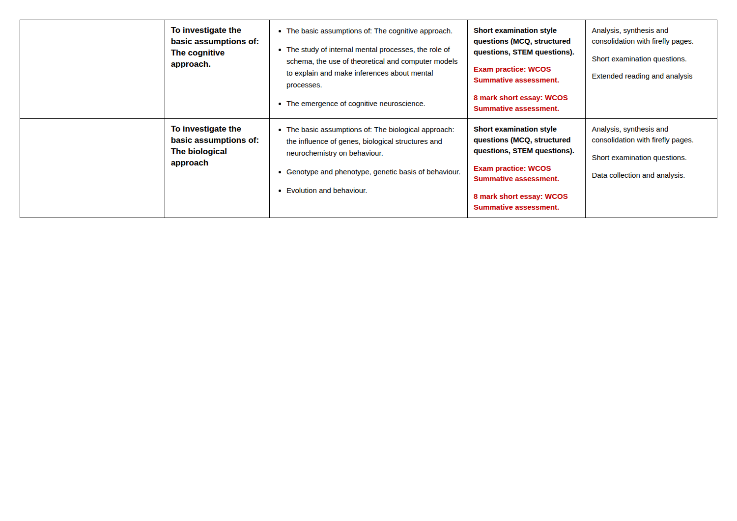| | To investigate the basic assumptions of: The cognitive approach. | The basic assumptions of: The cognitive approach. The study of internal mental processes, the role of schema, the use of theoretical and computer models to explain and make inferences about mental processes. The emergence of cognitive neuroscience. | Short examination style questions (MCQ, structured questions, STEM questions). Exam practice: WCOS Summative assessment. 8 mark short essay: WCOS Summative assessment. | Analysis, synthesis and consolidation with firefly pages. Short examination questions. Extended reading and analysis |
| | To investigate the basic assumptions of: The biological approach | The basic assumptions of: The biological approach: the influence of genes, biological structures and neurochemistry on behaviour. Genotype and phenotype, genetic basis of behaviour. Evolution and behaviour. | Short examination style questions (MCQ, structured questions, STEM questions). Exam practice: WCOS Summative assessment. 8 mark short essay: WCOS Summative assessment. | Analysis, synthesis and consolidation with firefly pages. Short examination questions. Data collection and analysis. |